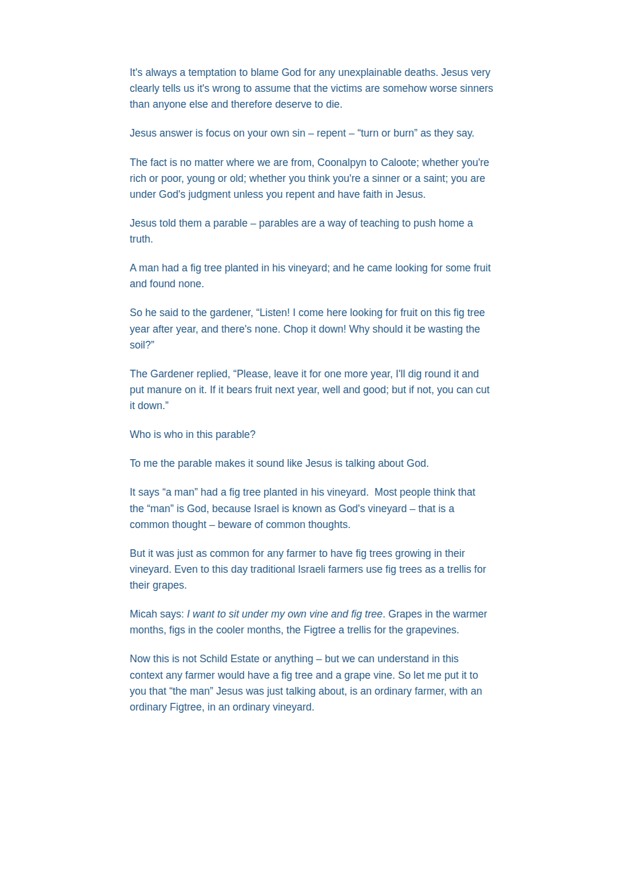It's always a temptation to blame God for any unexplainable deaths. Jesus very clearly tells us it's wrong to assume that the victims are somehow worse sinners than anyone else and therefore deserve to die.
Jesus answer is focus on your own sin – repent – “turn or burn” as they say.
The fact is no matter where we are from, Coonalpyn to Caloote; whether you're rich or poor, young or old; whether you think you're a sinner or a saint; you are under God's judgment unless you repent and have faith in Jesus.
Jesus told them a parable – parables are a way of teaching to push home a truth.
A man had a fig tree planted in his vineyard; and he came looking for some fruit and found none.
So he said to the gardener, “Listen! I come here looking for fruit on this fig tree year after year, and there's none. Chop it down! Why should it be wasting the soil?”
The Gardener replied, “Please, leave it for one more year, I'll dig round it and put manure on it. If it bears fruit next year, well and good; but if not, you can cut it down.”
Who is who in this parable?
To me the parable makes it sound like Jesus is talking about God.
It says “a man” had a fig tree planted in his vineyard. Most people think that the “man” is God, because Israel is known as God's vineyard – that is a common thought – beware of common thoughts.
But it was just as common for any farmer to have fig trees growing in their vineyard. Even to this day traditional Israeli farmers use fig trees as a trellis for their grapes.
Micah says: I want to sit under my own vine and fig tree. Grapes in the warmer months, figs in the cooler months, the Figtree a trellis for the grapevines.
Now this is not Schild Estate or anything – but we can understand in this context any farmer would have a fig tree and a grape vine. So let me put it to you that “the man” Jesus was just talking about, is an ordinary farmer, with an ordinary Figtree, in an ordinary vineyard.